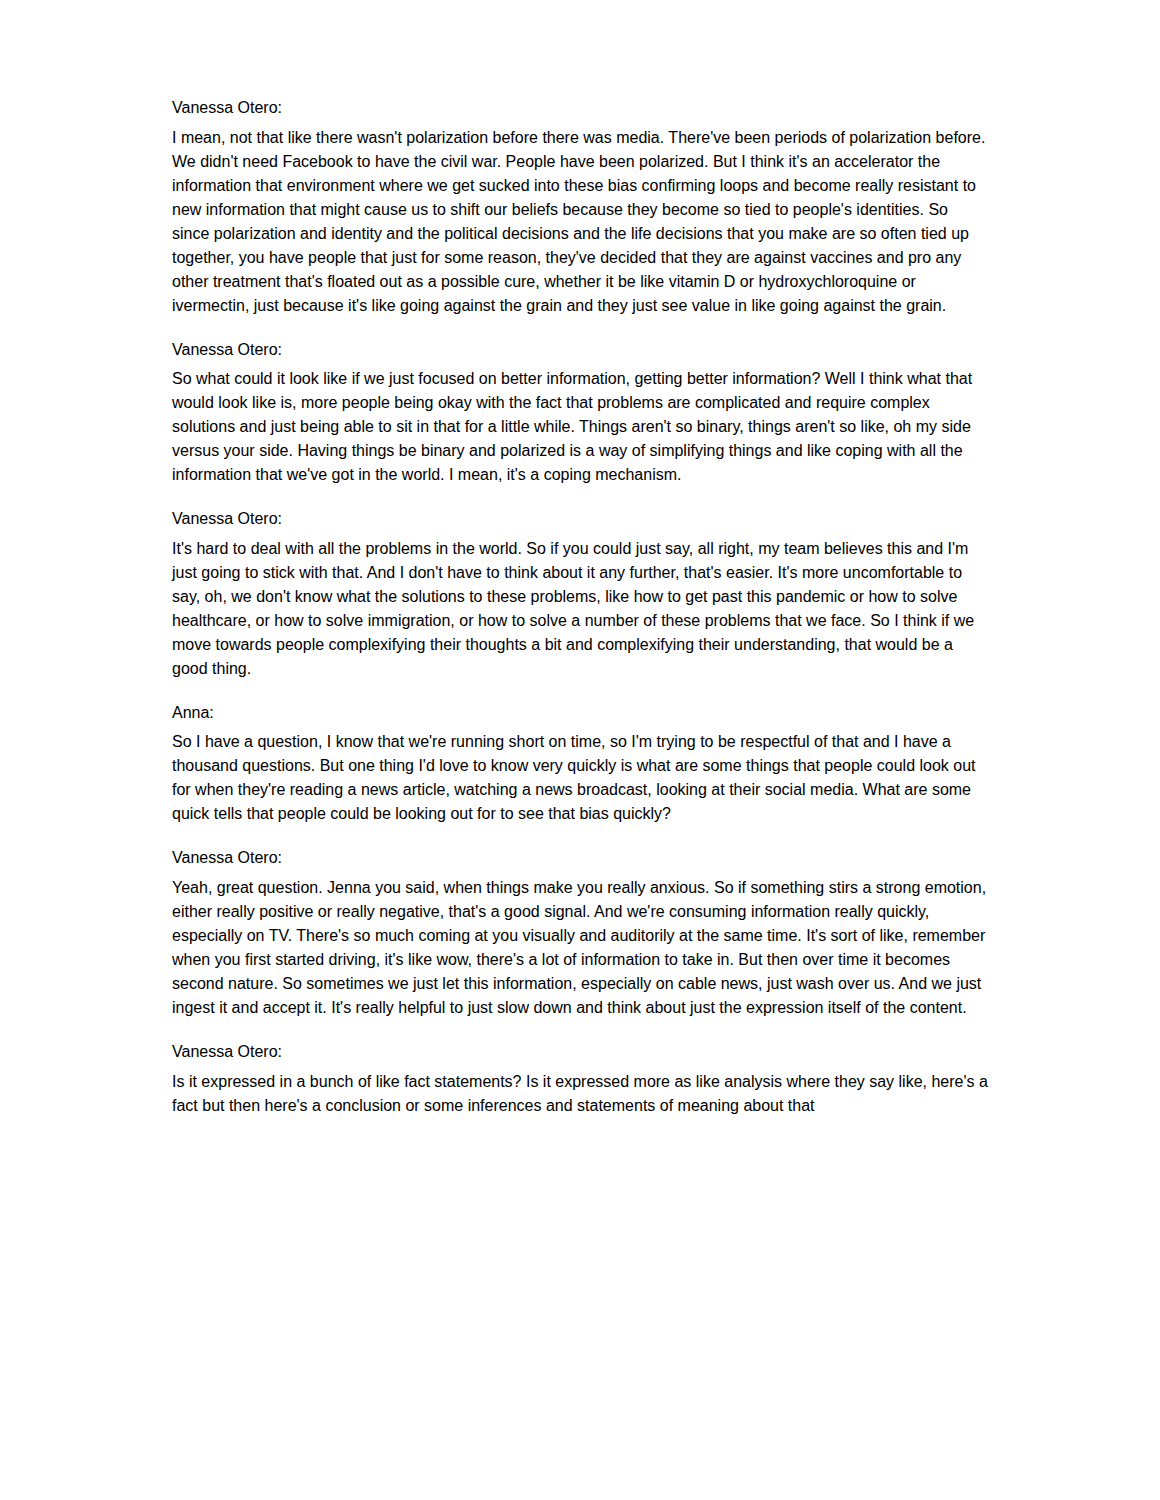Vanessa Otero:
I mean, not that like there wasn't polarization before there was media. There've been periods of polarization before. We didn't need Facebook to have the civil war. People have been polarized. But I think it's an accelerator the information that environment where we get sucked into these bias confirming loops and become really resistant to new information that might cause us to shift our beliefs because they become so tied to people's identities. So since polarization and identity and the political decisions and the life decisions that you make are so often tied up together, you have people that just for some reason, they've decided that they are against vaccines and pro any other treatment that's floated out as a possible cure, whether it be like vitamin D or hydroxychloroquine or ivermectin, just because it's like going against the grain and they just see value in like going against the grain.
Vanessa Otero:
So what could it look like if we just focused on better information, getting better information? Well I think what that would look like is, more people being okay with the fact that problems are complicated and require complex solutions and just being able to sit in that for a little while. Things aren't so binary, things aren't so like, oh my side versus your side. Having things be binary and polarized is a way of simplifying things and like coping with all the information that we've got in the world. I mean, it's a coping mechanism.
Vanessa Otero:
It's hard to deal with all the problems in the world. So if you could just say, all right, my team believes this and I'm just going to stick with that. And I don't have to think about it any further, that's easier. It's more uncomfortable to say, oh, we don't know what the solutions to these problems, like how to get past this pandemic or how to solve healthcare, or how to solve immigration, or how to solve a number of these problems that we face. So I think if we move towards people complexifying their thoughts a bit and complexifying their understanding, that would be a good thing.
Anna:
So I have a question, I know that we're running short on time, so I'm trying to be respectful of that and I have a thousand questions. But one thing I'd love to know very quickly is what are some things that people could look out for when they're reading a news article, watching a news broadcast, looking at their social media. What are some quick tells that people could be looking out for to see that bias quickly?
Vanessa Otero:
Yeah, great question. Jenna you said, when things make you really anxious. So if something stirs a strong emotion, either really positive or really negative, that's a good signal. And we're consuming information really quickly, especially on TV. There's so much coming at you visually and auditorily at the same time. It's sort of like, remember when you first started driving, it's like wow, there's a lot of information to take in. But then over time it becomes second nature. So sometimes we just let this information, especially on cable news, just wash over us. And we just ingest it and accept it. It's really helpful to just slow down and think about just the expression itself of the content.
Vanessa Otero:
Is it expressed in a bunch of like fact statements? Is it expressed more as like analysis where they say like, here's a fact but then here's a conclusion or some inferences and statements of meaning about that